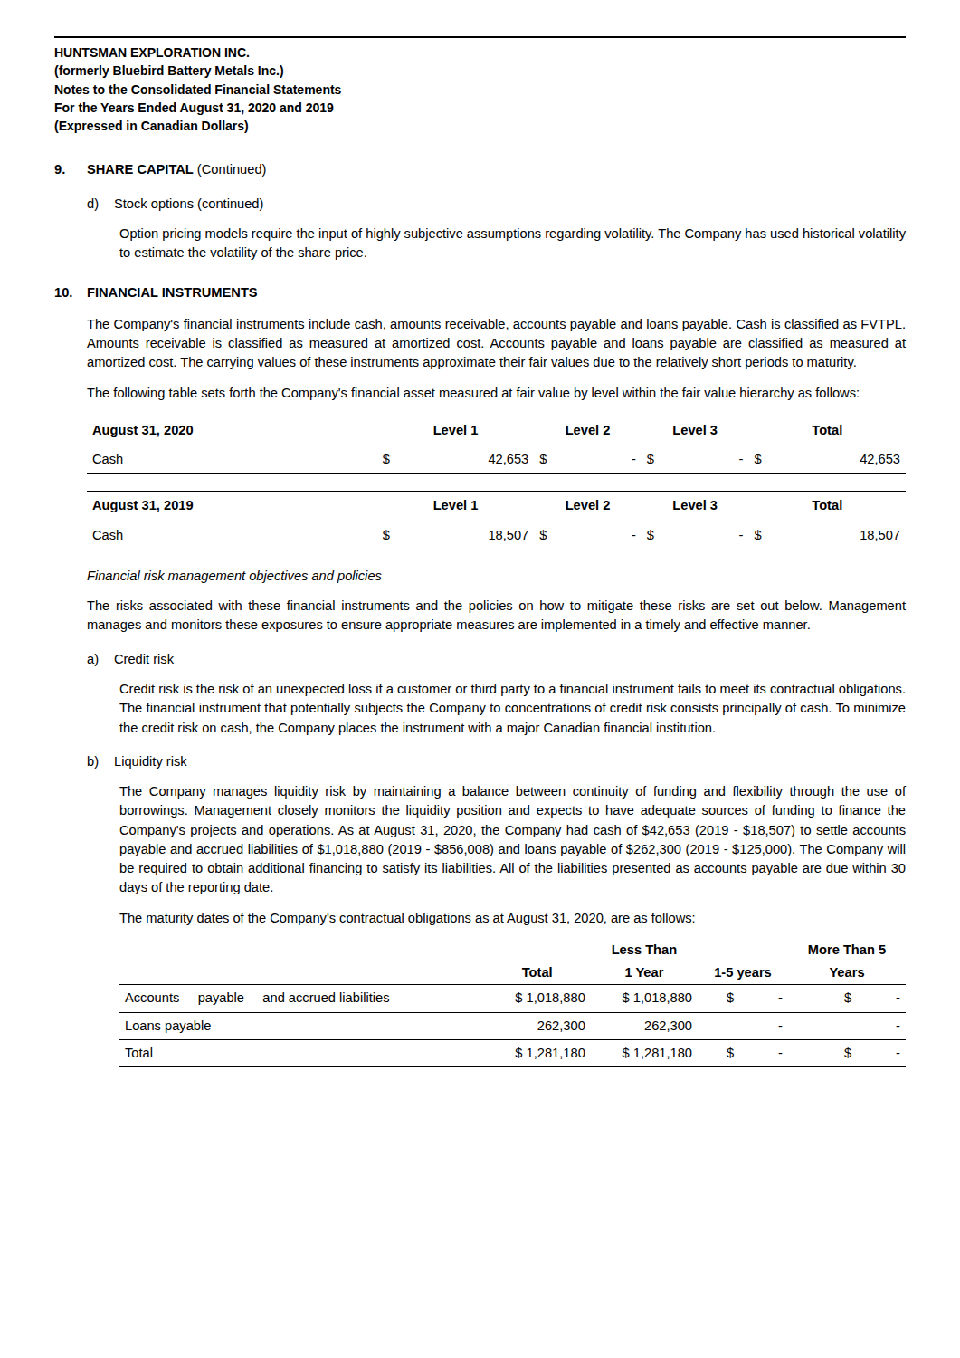HUNTSMAN EXPLORATION INC.
(formerly Bluebird Battery Metals Inc.)
Notes to the Consolidated Financial Statements
For the Years Ended August 31, 2020 and 2019
(Expressed in Canadian Dollars)
9.
SHARE CAPITAL (Continued)
d)
Stock options (continued)
Option pricing models require the input of highly subjective assumptions regarding volatility. The Company has used historical volatility to estimate the volatility of the share price.
10.
FINANCIAL INSTRUMENTS
The Company's financial instruments include cash, amounts receivable, accounts payable and loans payable. Cash is classified as FVTPL. Amounts receivable is classified as measured at amortized cost. Accounts payable and loans payable are classified as measured at amortized cost. The carrying values of these instruments approximate their fair values due to the relatively short periods to maturity.
The following table sets forth the Company's financial asset measured at fair value by level within the fair value hierarchy as follows:
| August 31, 2020 | Level 1 | Level 2 | Level 3 | Total |
| --- | --- | --- | --- | --- |
| Cash | $ | 42,653 | $ | - | $ | - | $ | 42,653 |
| August 31, 2019 | Level 1 | Level 2 | Level 3 | Total |
| --- | --- | --- | --- | --- |
| Cash | $ | 18,507 | $ | - | $ | - | $ | 18,507 |
Financial risk management objectives and policies
The risks associated with these financial instruments and the policies on how to mitigate these risks are set out below. Management manages and monitors these exposures to ensure appropriate measures are implemented in a timely and effective manner.
a)
Credit risk
Credit risk is the risk of an unexpected loss if a customer or third party to a financial instrument fails to meet its contractual obligations. The financial instrument that potentially subjects the Company to concentrations of credit risk consists principally of cash. To minimize the credit risk on cash, the Company places the instrument with a major Canadian financial institution.
b)
Liquidity risk
The Company manages liquidity risk by maintaining a balance between continuity of funding and flexibility through the use of borrowings. Management closely monitors the liquidity position and expects to have adequate sources of funding to finance the Company's projects and operations. As at August 31, 2020, the Company had cash of $42,653 (2019 - $18,507) to settle accounts payable and accrued liabilities of $1,018,880 (2019 - $856,008) and loans payable of $262,300 (2019 - $125,000). The Company will be required to obtain additional financing to satisfy its liabilities. All of the liabilities presented as accounts payable are due within 30 days of the reporting date.
The maturity dates of the Company's contractual obligations as at August 31, 2020, are as follows:
| | | Less Than | | More Than 5 |
| --- | --- | --- | --- | --- |
| | Total | 1 Year | 1-5 years | Years |
| Accounts payable and accrued liabilities | $ 1,018,880 | $ 1,018,880 | $ - | $ - |
| Loans payable | 262,300 | 262,300 | - | - |
| Total | $ 1,281,180 | $ 1,281,180 | $ - | $ - |